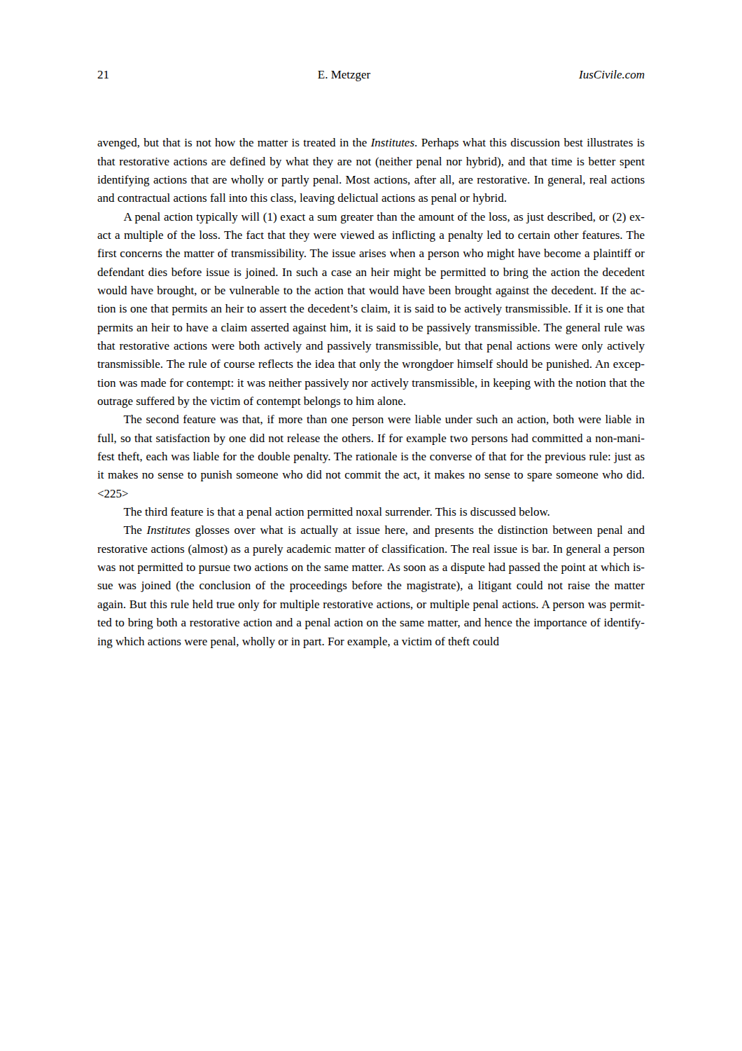21 E. Metzger IusCivile.com
avenged, but that is not how the matter is treated in the Institutes. Perhaps what this discussion best illustrates is that restorative actions are defined by what they are not (neither penal nor hybrid), and that time is better spent identifying actions that are wholly or partly penal. Most actions, after all, are restorative. In general, real actions and contractual actions fall into this class, leaving delictual actions as penal or hybrid.
A penal action typically will (1) exact a sum greater than the amount of the loss, as just described, or (2) exact a multiple of the loss. The fact that they were viewed as inflicting a penalty led to certain other features. The first concerns the matter of transmissibility. The issue arises when a person who might have become a plaintiff or defendant dies before issue is joined. In such a case an heir might be permitted to bring the action the decedent would have brought, or be vulnerable to the action that would have been brought against the decedent. If the action is one that permits an heir to assert the decedent’s claim, it is said to be actively transmissible. If it is one that permits an heir to have a claim asserted against him, it is said to be passively transmissible. The general rule was that restorative actions were both actively and passively transmissible, but that penal actions were only actively transmissible. The rule of course reflects the idea that only the wrongdoer himself should be punished. An exception was made for contempt: it was neither passively nor actively transmissible, in keeping with the notion that the outrage suffered by the victim of contempt belongs to him alone.
The second feature was that, if more than one person were liable under such an action, both were liable in full, so that satisfaction by one did not release the others. If for example two persons had committed a non-manifest theft, each was liable for the double penalty. The rationale is the converse of that for the previous rule: just as it makes no sense to punish someone who did not commit the act, it makes no sense to spare someone who did. <225>
The third feature is that a penal action permitted noxal surrender. This is discussed below.
The Institutes glosses over what is actually at issue here, and presents the distinction between penal and restorative actions (almost) as a purely academic matter of classification. The real issue is bar. In general a person was not permitted to pursue two actions on the same matter. As soon as a dispute had passed the point at which issue was joined (the conclusion of the proceedings before the magistrate), a litigant could not raise the matter again. But this rule held true only for multiple restorative actions, or multiple penal actions. A person was permitted to bring both a restorative action and a penal action on the same matter, and hence the importance of identifying which actions were penal, wholly or in part. For example, a victim of theft could